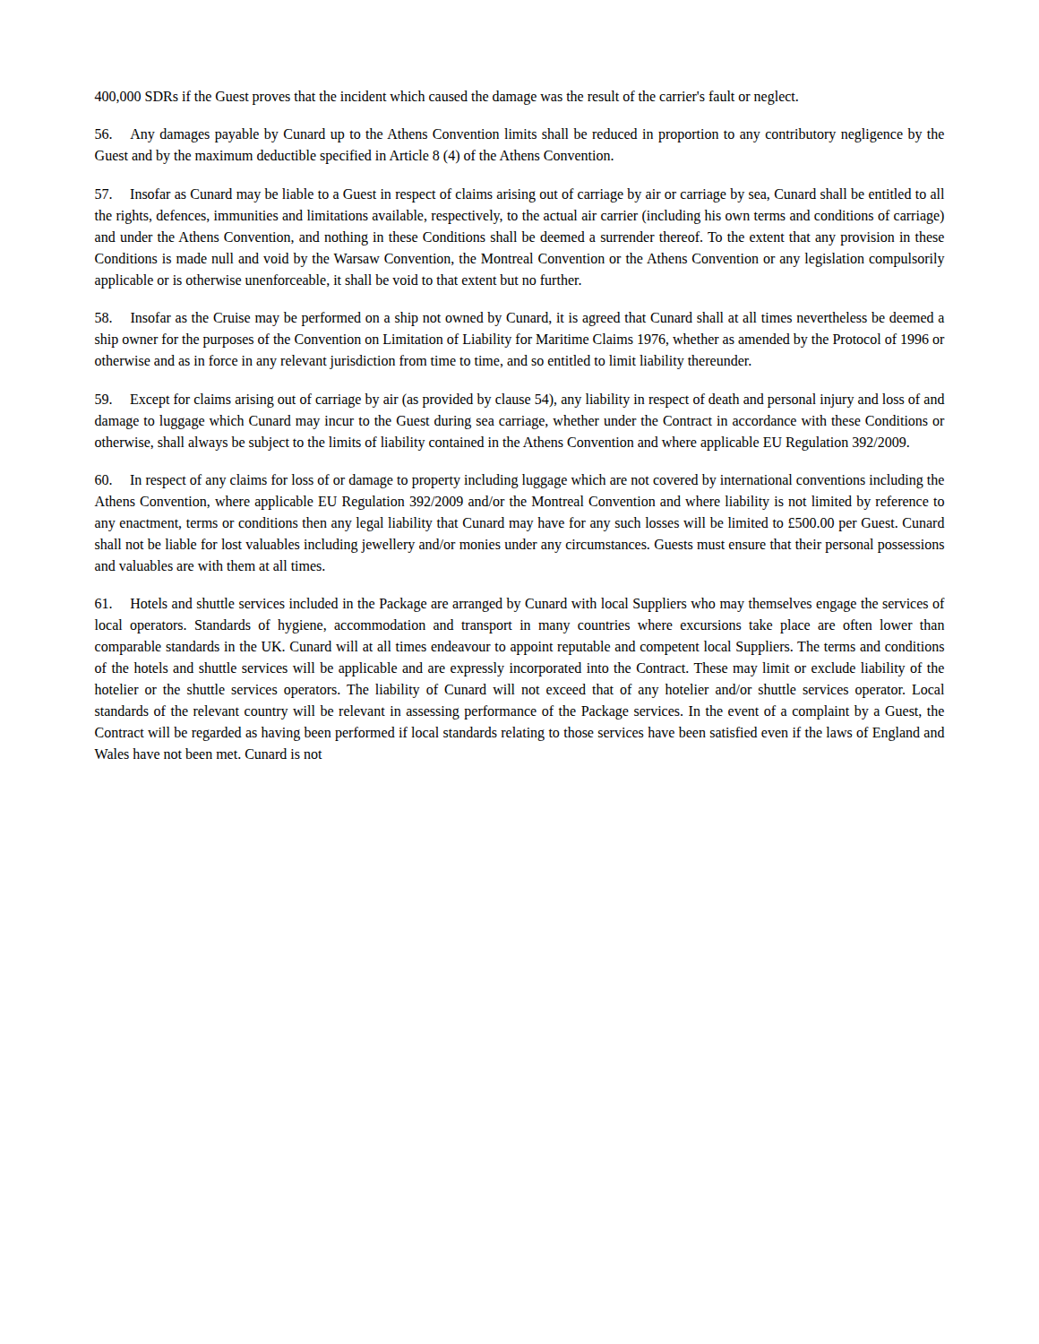400,000 SDRs if the Guest proves that the incident which caused the damage was the result of the carrier's fault or neglect.
56. Any damages payable by Cunard up to the Athens Convention limits shall be reduced in proportion to any contributory negligence by the Guest and by the maximum deductible specified in Article 8 (4) of the Athens Convention.
57. Insofar as Cunard may be liable to a Guest in respect of claims arising out of carriage by air or carriage by sea, Cunard shall be entitled to all the rights, defences, immunities and limitations available, respectively, to the actual air carrier (including his own terms and conditions of carriage) and under the Athens Convention, and nothing in these Conditions shall be deemed a surrender thereof. To the extent that any provision in these Conditions is made null and void by the Warsaw Convention, the Montreal Convention or the Athens Convention or any legislation compulsorily applicable or is otherwise unenforceable, it shall be void to that extent but no further.
58. Insofar as the Cruise may be performed on a ship not owned by Cunard, it is agreed that Cunard shall at all times nevertheless be deemed a ship owner for the purposes of the Convention on Limitation of Liability for Maritime Claims 1976, whether as amended by the Protocol of 1996 or otherwise and as in force in any relevant jurisdiction from time to time, and so entitled to limit liability thereunder.
59. Except for claims arising out of carriage by air (as provided by clause 54), any liability in respect of death and personal injury and loss of and damage to luggage which Cunard may incur to the Guest during sea carriage, whether under the Contract in accordance with these Conditions or otherwise, shall always be subject to the limits of liability contained in the Athens Convention and where applicable EU Regulation 392/2009.
60. In respect of any claims for loss of or damage to property including luggage which are not covered by international conventions including the Athens Convention, where applicable EU Regulation 392/2009 and/or the Montreal Convention and where liability is not limited by reference to any enactment, terms or conditions then any legal liability that Cunard may have for any such losses will be limited to £500.00 per Guest. Cunard shall not be liable for lost valuables including jewellery and/or monies under any circumstances. Guests must ensure that their personal possessions and valuables are with them at all times.
61. Hotels and shuttle services included in the Package are arranged by Cunard with local Suppliers who may themselves engage the services of local operators. Standards of hygiene, accommodation and transport in many countries where excursions take place are often lower than comparable standards in the UK. Cunard will at all times endeavour to appoint reputable and competent local Suppliers. The terms and conditions of the hotels and shuttle services will be applicable and are expressly incorporated into the Contract. These may limit or exclude liability of the hotelier or the shuttle services operators. The liability of Cunard will not exceed that of any hotelier and/or shuttle services operator. Local standards of the relevant country will be relevant in assessing performance of the Package services. In the event of a complaint by a Guest, the Contract will be regarded as having been performed if local standards relating to those services have been satisfied even if the laws of England and Wales have not been met. Cunard is not